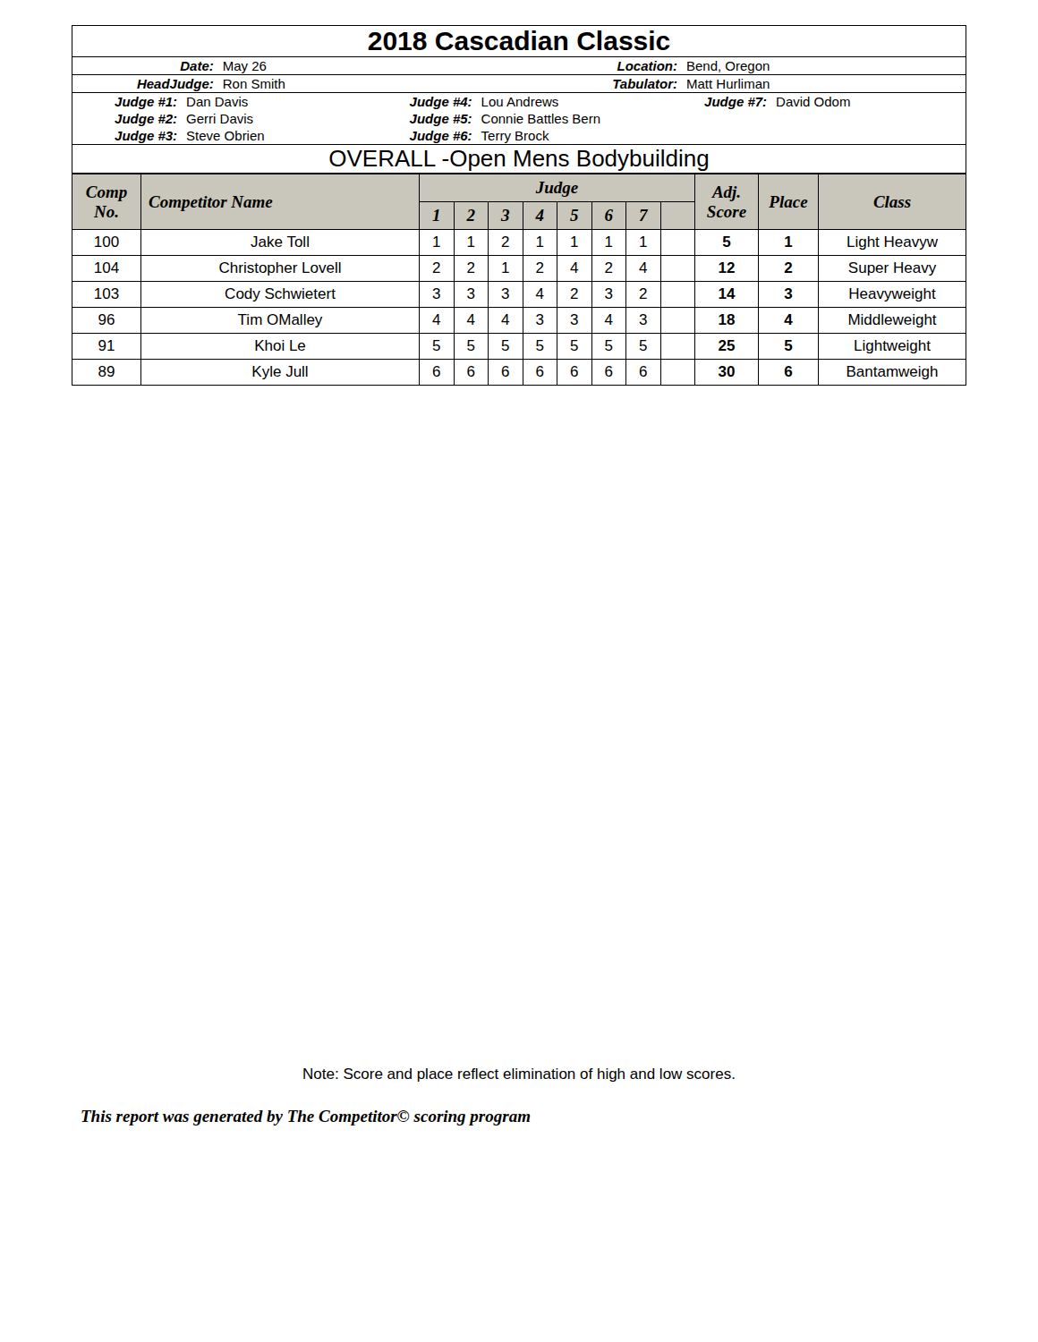| 2018 Cascadian Classic |
| / Date: / May 26 / Location: / Bend, Oregon / |
| / HeadJudge: / Ron Smith / Tabulator: / Matt Hurliman / |
| / Judge #1: / Dan Davis / Judge #4: / Lou Andrews / Judge #7: / David Odom / / Judge #2: / Gerri Davis / Judge #5: / Connie Battles Bern / / / / Judge #3: / Steve Obrien / Judge #6: / Terry Brock / / / |
| OVERALL -Open Mens Bodybuilding |
| Comp No. | Competitor Name | Judge | Adj. Score | Place | Class |
| --- | --- | --- | --- | --- | --- |
| 1 | 2 | 3 | 4 | 5 | 6 | 7 | |
| 100 | Jake Toll | 1 | 1 | 2 | 1 | 1 | 1 | 1 | | 5 | 1 | Light Heavyw |
| 104 | Christopher Lovell | 2 | 2 | 1 | 2 | 4 | 2 | 4 | | 12 | 2 | Super Heavy |
| 103 | Cody Schwietert | 3 | 3 | 3 | 4 | 2 | 3 | 2 | | 14 | 3 | Heavyweight |
| 96 | Tim OMalley | 4 | 4 | 4 | 3 | 3 | 4 | 3 | | 18 | 4 | Middleweight |
| 91 | Khoi Le | 5 | 5 | 5 | 5 | 5 | 5 | 5 | | 25 | 5 | Lightweight |
| 89 | Kyle Jull | 6 | 6 | 6 | 6 | 6 | 6 | 6 | | 30 | 6 | Bantamweigh |
Note: Score and place reflect elimination of high and low scores.
This report was generated by The Competitor© scoring program